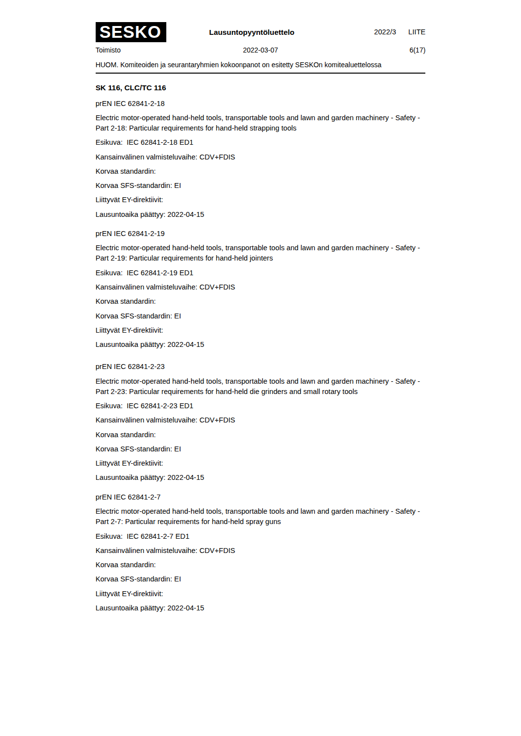SESKO
Lausuntopyyntöluettelo
2022/3
LIITE
Toimisto
2022-03-07
6(17)
HUOM. Komiteoiden ja seurantaryhmien kokoonpanot on esitetty SESKOn komitealuettelossa
SK 116, CLC/TC 116
prEN IEC 62841-2-18
Electric motor-operated hand-held tools, transportable tools and lawn and garden machinery - Safety - Part 2-18: Particular requirements for hand-held strapping tools
Esikuva: IEC 62841-2-18 ED1
Kansainvälinen valmisteluvaihe: CDV+FDIS
Korvaa standardin:
Korvaa SFS-standardin: EI
Liittyvät EY-direktiivit:
Lausuntoaika päättyy: 2022-04-15
prEN IEC 62841-2-19
Electric motor-operated hand-held tools, transportable tools and lawn and garden machinery - Safety - Part 2-19: Particular requirements for hand-held jointers
Esikuva: IEC 62841-2-19 ED1
Kansainvälinen valmisteluvaihe: CDV+FDIS
Korvaa standardin:
Korvaa SFS-standardin: EI
Liittyvät EY-direktiivit:
Lausuntoaika päättyy: 2022-04-15
prEN IEC 62841-2-23
Electric motor-operated hand-held tools, transportable tools and lawn and garden machinery - Safety - Part 2-23: Particular requirements for hand-held die grinders and small rotary tools
Esikuva: IEC 62841-2-23 ED1
Kansainvälinen valmisteluvaihe: CDV+FDIS
Korvaa standardin:
Korvaa SFS-standardin: EI
Liittyvät EY-direktiivit:
Lausuntoaika päättyy: 2022-04-15
prEN IEC 62841-2-7
Electric motor-operated hand-held tools, transportable tools and lawn and garden machinery - Safety - Part 2-7: Particular requirements for hand-held spray guns
Esikuva: IEC 62841-2-7 ED1
Kansainvälinen valmisteluvaihe: CDV+FDIS
Korvaa standardin:
Korvaa SFS-standardin: EI
Liittyvät EY-direktiivit:
Lausuntoaika päättyy: 2022-04-15